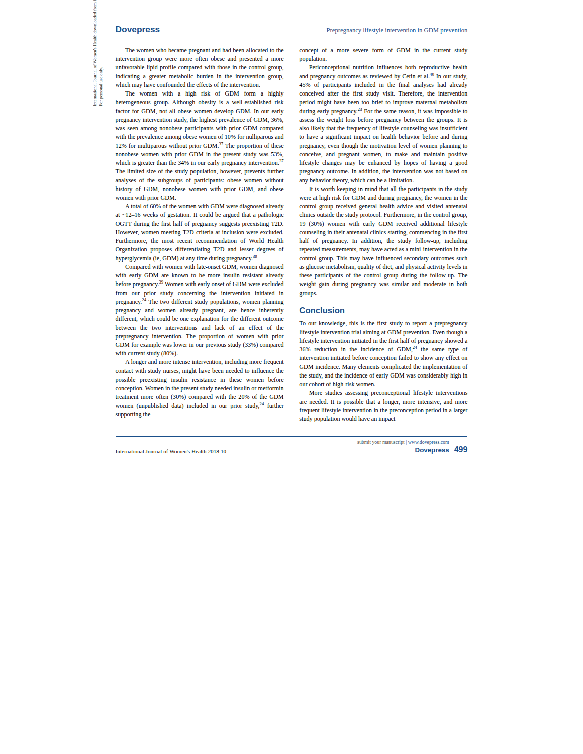International Journal of Women's Health downloaded from https://www.dovepress.com/ by 153.1.49.17 on 12-Sep-2018
For personal use only.
Dovepress
Prepregnancy lifestyle intervention in GDM prevention
The women who became pregnant and had been allocated to the intervention group were more often obese and presented a more unfavorable lipid profile compared with those in the control group, indicating a greater metabolic burden in the intervention group, which may have confounded the effects of the intervention.
The women with a high risk of GDM form a highly heterogeneous group. Although obesity is a well-established risk factor for GDM, not all obese women develop GDM. In our early pregnancy intervention study, the highest prevalence of GDM, 36%, was seen among nonobese participants with prior GDM compared with the prevalence among obese women of 10% for nulliparous and 12% for multiparous without prior GDM.37 The proportion of these nonobese women with prior GDM in the present study was 53%, which is greater than the 34% in our early pregnancy intervention.37 The limited size of the study population, however, prevents further analyses of the subgroups of participants: obese women without history of GDM, nonobese women with prior GDM, and obese women with prior GDM.
A total of 60% of the women with GDM were diagnosed already at ~12–16 weeks of gestation. It could be argued that a pathologic OGTT during the first half of pregnancy suggests preexisting T2D. However, women meeting T2D criteria at inclusion were excluded. Furthermore, the most recent recommendation of World Health Organization proposes differentiating T2D and lesser degrees of hyperglycemia (ie, GDM) at any time during pregnancy.38
Compared with women with late-onset GDM, women diagnosed with early GDM are known to be more insulin resistant already before pregnancy.39 Women with early onset of GDM were excluded from our prior study concerning the intervention initiated in pregnancy.24 The two different study populations, women planning pregnancy and women already pregnant, are hence inherently different, which could be one explanation for the different outcome between the two interventions and lack of an effect of the prepregnancy intervention. The proportion of women with prior GDM for example was lower in our previous study (33%) compared with current study (80%).
A longer and more intense intervention, including more frequent contact with study nurses, might have been needed to influence the possible preexisting insulin resistance in these women before conception. Women in the present study needed insulin or metformin treatment more often (30%) compared with the 20% of the GDM women (unpublished data) included in our prior study,24 further supporting the
concept of a more severe form of GDM in the current study population.
Periconceptional nutrition influences both reproductive health and pregnancy outcomes as reviewed by Cetin et al.40 In our study, 45% of participants included in the final analyses had already conceived after the first study visit. Therefore, the intervention period might have been too brief to improve maternal metabolism during early pregnancy.23 For the same reason, it was impossible to assess the weight loss before pregnancy between the groups. It is also likely that the frequency of lifestyle counseling was insufficient to have a significant impact on health behavior before and during pregnancy, even though the motivation level of women planning to conceive, and pregnant women, to make and maintain positive lifestyle changes may be enhanced by hopes of having a good pregnancy outcome. In addition, the intervention was not based on any behavior theory, which can be a limitation.
It is worth keeping in mind that all the participants in the study were at high risk for GDM and during pregnancy, the women in the control group received general health advice and visited antenatal clinics outside the study protocol. Furthermore, in the control group, 19 (30%) women with early GDM received additional lifestyle counseling in their antenatal clinics starting, commencing in the first half of pregnancy. In addition, the study follow-up, including repeated measurements, may have acted as a mini-intervention in the control group. This may have influenced secondary outcomes such as glucose metabolism, quality of diet, and physical activity levels in these participants of the control group during the follow-up. The weight gain during pregnancy was similar and moderate in both groups.
Conclusion
To our knowledge, this is the first study to report a prepregnancy lifestyle intervention trial aiming at GDM prevention. Even though a lifestyle intervention initiated in the first half of pregnancy showed a 36% reduction in the incidence of GDM,24 the same type of intervention initiated before conception failed to show any effect on GDM incidence. Many elements complicated the implementation of the study, and the incidence of early GDM was considerably high in our cohort of high-risk women.
More studies assessing preconceptional lifestyle interventions are needed. It is possible that a longer, more intensive, and more frequent lifestyle intervention in the preconception period in a larger study population would have an impact
International Journal of Women's Health 2018:10
submit your manuscript | www.dovepress.com
Dovepress
499